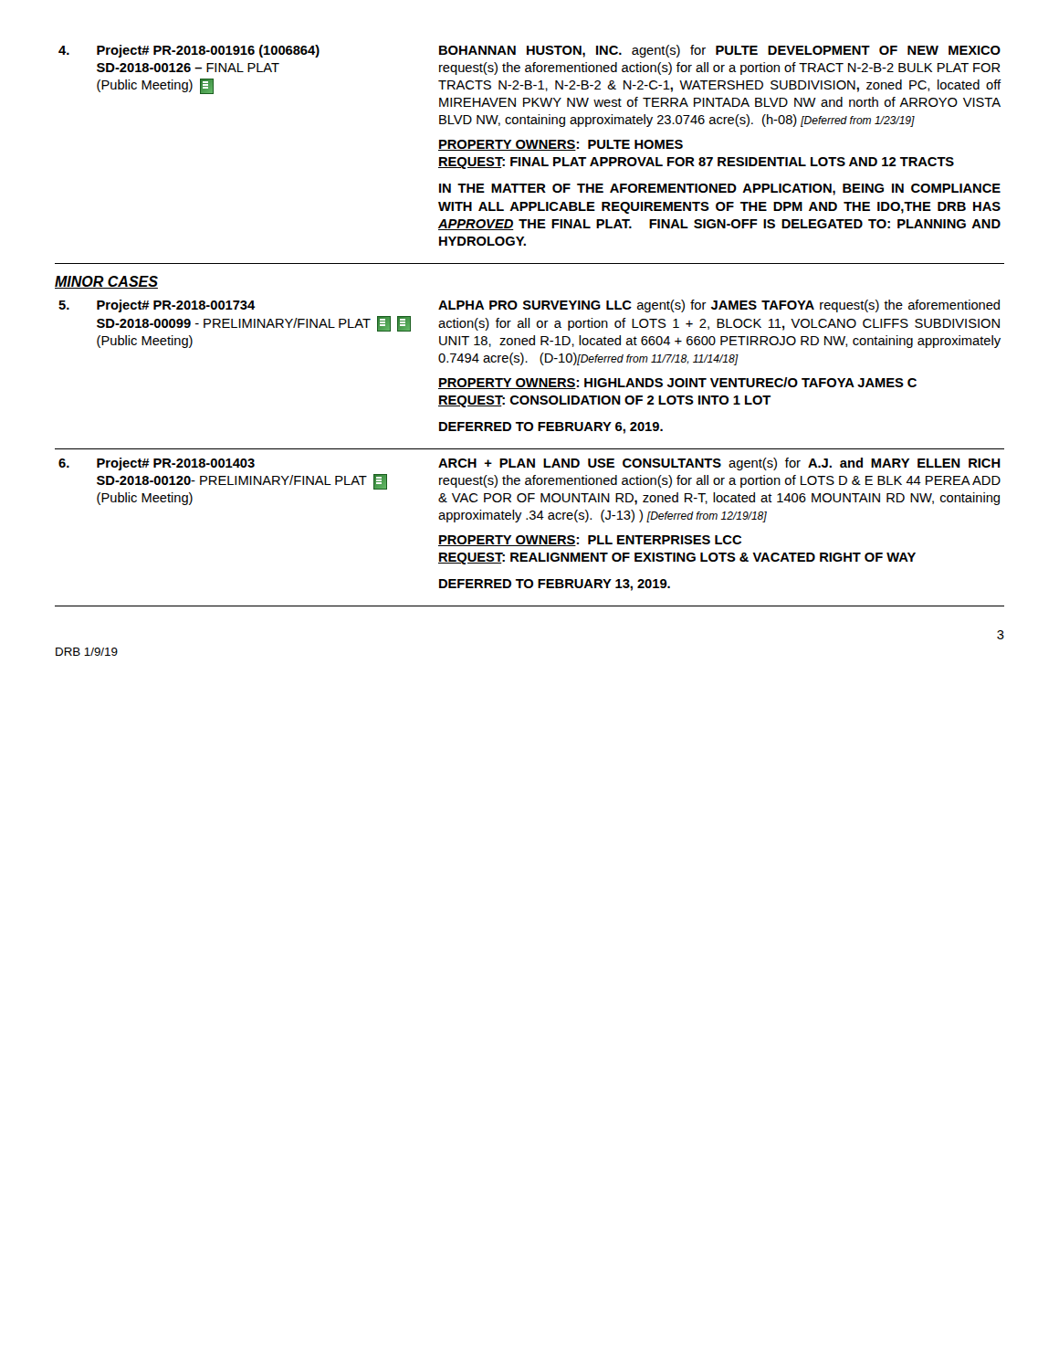| 4. | Project# PR-2018-001916 (1006864) SD-2018-00126 – FINAL PLAT (Public Meeting) | BOHANNAN HUSTON, INC. agent(s) for PULTE DEVELOPMENT OF NEW MEXICO request(s) the aforementioned action(s) for all or a portion of TRACT N-2-B-2 BULK PLAT FOR TRACTS N-2-B-1, N-2-B-2 & N-2-C-1 , WATERSHED SUBDIVISION , zoned PC, located off MIREHAVEN PKWY NW west of TERRA PINTADA BLVD NW and north of ARROYO VISTA BLVD NW, containing approximately 23.0746 acre(s). (h-08) [Deferred from 1/23/19] PROPERTY OWNERS : PULTE HOMES REQUEST : FINAL PLAT APPROVAL FOR 87 RESIDENTIAL LOTS AND 12 TRACTS IN THE MATTER OF THE AFOREMENTIONED APPLICATION, BEING IN COMPLIANCE WITH ALL APPLICABLE REQUIREMENTS OF THE DPM AND THE IDO,THE DRB HAS APPROVED THE FINAL PLAT. FINAL SIGN-OFF IS DELEGATED TO: PLANNING AND HYDROLOGY. |
MINOR CASES
| 5. | Project# PR-2018-001734 SD-2018-00099 - PRELIMINARY/FINAL PLAT (Public Meeting) | ALPHA PRO SURVEYING LLC agent(s) for JAMES TAFOYA request(s) the aforementioned action(s) for all or a portion of LOTS 1 + 2, BLOCK 11 , VOLCANO CLIFFS SUBDIVISION UNIT 18, zoned R-1D, located at 6604 + 6600 PETIRROJO RD NW, containing approximately 0.7494 acre(s). (D-10) [Deferred from 11/7/18, 11/14/18] PROPERTY OWNERS : HIGHLANDS JOINT VENTUREC/O TAFOYA JAMES C REQUEST : CONSOLIDATION OF 2 LOTS INTO 1 LOT DEFERRED TO FEBRUARY 6, 2019. |
| 6. | Project# PR-2018-001403 SD-2018-00120 - PRELIMINARY/FINAL PLAT (Public Meeting) | ARCH + PLAN LAND USE CONSULTANTS agent(s) for A.J. and MARY ELLEN RICH request(s) the aforementioned action(s) for all or a portion of LOTS D & E BLK 44 PEREA ADD & VAC POR OF MOUNTAIN RD , zoned R-T, located at 1406 MOUNTAIN RD NW, containing approximately .34 acre(s). (J-13) ) [Deferred from 12/19/18] PROPERTY OWNERS : PLL ENTERPRISES LCC REQUEST : REALIGNMENT OF EXISTING LOTS & VACATED RIGHT OF WAY DEFERRED TO FEBRUARY 13, 2019. |
3 DRB 1/9/19